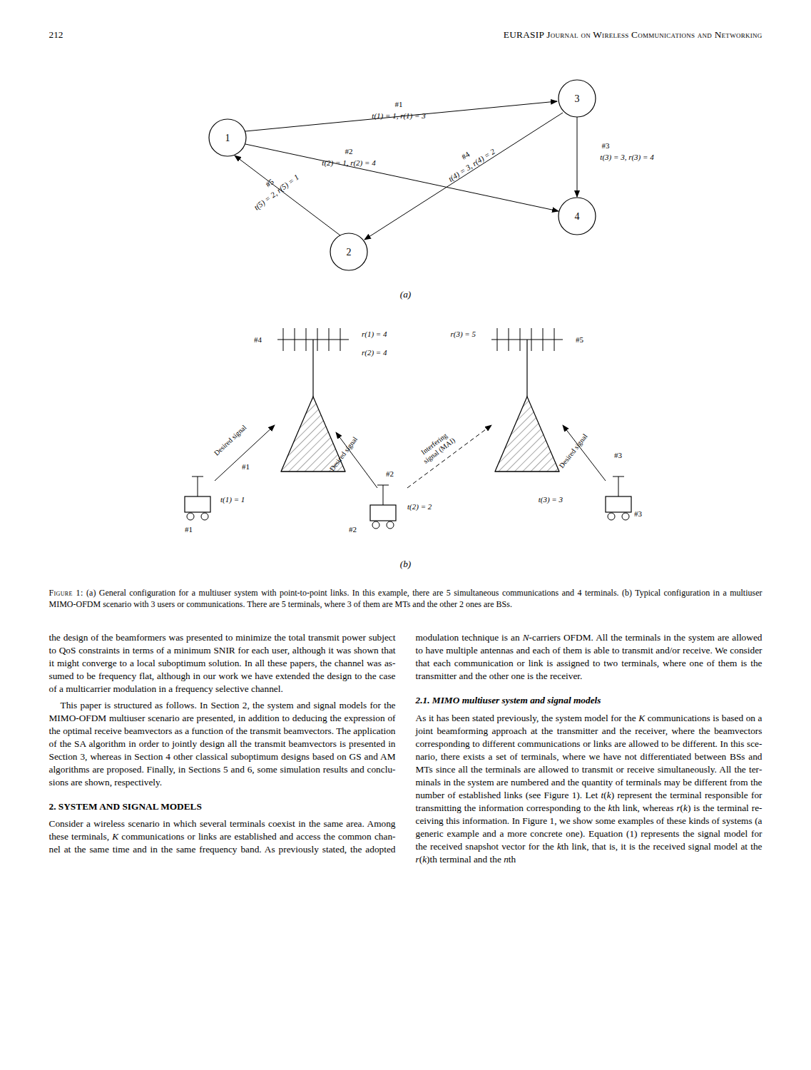212 EURASIP Journal on Wireless Communications and Networking
1 3 4 2 #1 t(1) = 1, r(1) = 3 #2 t(2) = 1, r(2) = 4 #3 t(3) = 3, r(3) = 4 #4 t(4) = 3, r(4) = 2 #5 t(5) = 2, r(5) = 1
(a)
#4 r(1) = 4 r(2) = 4 r(3) = 5 #5 #1 t(1) = 1 #2 t(2) = 2 #3 t(3) = 3 Desired signal #1 Desired signal #2 Interfering signal (MAI) Desired signal #3
(b)
Figure 1: (a) General configuration for a multiuser system with point-to-point links. In this example, there are 5 simultaneous communications and 4 terminals. (b) Typical configuration in a multiuser MIMO-OFDM scenario with 3 users or communications. There are 5 terminals, where 3 of them are MTs and the other 2 ones are BSs.
the design of the beamformers was presented to minimize the total transmit power subject to QoS constraints in terms of a minimum SNIR for each user, although it was shown that it might converge to a local suboptimum solution. In all these papers, the channel was assumed to be frequency flat, although in our work we have extended the design to the case of a multicarrier modulation in a frequency selective channel.
This paper is structured as follows. In Section 2, the system and signal models for the MIMO-OFDM multiuser scenario are presented, in addition to deducing the expression of the optimal receive beamvectors as a function of the transmit beamvectors. The application of the SA algorithm in order to jointly design all the transmit beamvectors is presented in Section 3, whereas in Section 4 other classical suboptimum designs based on GS and AM algorithms are proposed. Finally, in Sections 5 and 6, some simulation results and conclusions are shown, respectively.
2. SYSTEM AND SIGNAL MODELS
Consider a wireless scenario in which several terminals coexist in the same area. Among these terminals, K communications or links are established and access the common channel at the same time and in the same frequency band. As previously stated, the adopted modulation technique is an N-carriers OFDM. All the terminals in the system are allowed to have multiple antennas and each of them is able to transmit and/or receive. We consider that each communication or link is assigned to two terminals, where one of them is the transmitter and the other one is the receiver.
2.1. MIMO multiuser system and signal models
As it has been stated previously, the system model for the K communications is based on a joint beamforming approach at the transmitter and the receiver, where the beamvectors corresponding to different communications or links are allowed to be different. In this scenario, there exists a set of terminals, where we have not differentiated between BSs and MTs since all the terminals are allowed to transmit or receive simultaneously. All the terminals in the system are numbered and the quantity of terminals may be different from the number of established links (see Figure 1). Let t(k) represent the terminal responsible for transmitting the information corresponding to the kth link, whereas r(k) is the terminal receiving this information. In Figure 1, we show some examples of these kinds of systems (a generic example and a more concrete one). Equation (1) represents the signal model for the received snapshot vector for the kth link, that is, it is the received signal model at the r(k)th terminal and the nth